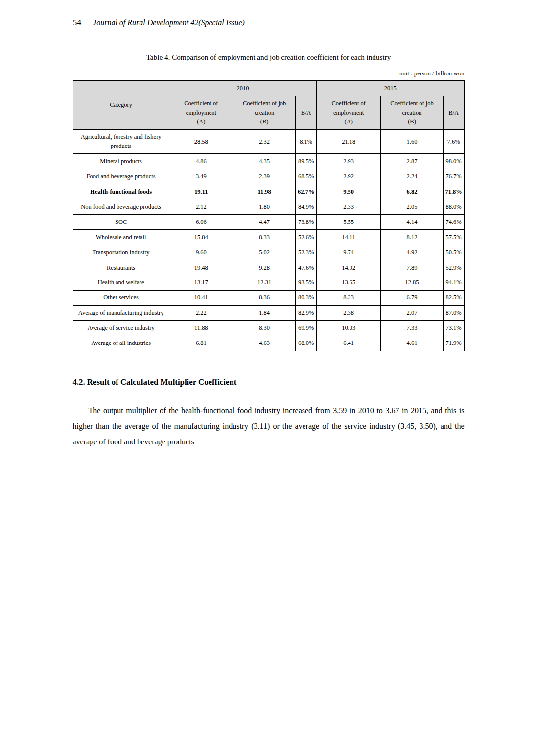54 Journal of Rural Development 42(Special Issue)
Table 4. Comparison of employment and job creation coefficient for each industry
unit : person / billion won
| Category | 2010 | 2015 |
| --- | --- | --- |
| Coefficient of employment (A) | Coefficient of job creation (B) | B/A | Coefficient of employment (A) | Coefficient of job creation (B) | B/A |
| Agricultural, forestry and fishery products | 28.58 | 2.32 | 8.1% | 21.18 | 1.60 | 7.6% |
| Mineral products | 4.86 | 4.35 | 89.5% | 2.93 | 2.87 | 98.0% |
| Food and beverage products | 3.49 | 2.39 | 68.5% | 2.92 | 2.24 | 76.7% |
| Health-functional foods | 19.11 | 11.98 | 62.7% | 9.50 | 6.82 | 71.8% |
| Non-food and beverage products | 2.12 | 1.80 | 84.9% | 2.33 | 2.05 | 88.0% |
| SOC | 6.06 | 4.47 | 73.8% | 5.55 | 4.14 | 74.6% |
| Wholesale and retail | 15.84 | 8.33 | 52.6% | 14.11 | 8.12 | 57.5% |
| Transportation industry | 9.60 | 5.02 | 52.3% | 9.74 | 4.92 | 50.5% |
| Restaurants | 19.48 | 9.28 | 47.6% | 14.92 | 7.89 | 52.9% |
| Health and welfare | 13.17 | 12.31 | 93.5% | 13.65 | 12.85 | 94.1% |
| Other services | 10.41 | 8.36 | 80.3% | 8.23 | 6.79 | 82.5% |
| Average of manufacturing industry | 2.22 | 1.84 | 82.9% | 2.38 | 2.07 | 87.0% |
| Average of service industry | 11.88 | 8.30 | 69.9% | 10.03 | 7.33 | 73.1% |
| Average of all industries | 6.81 | 4.63 | 68.0% | 6.41 | 4.61 | 71.9% |
4.2. Result of Calculated Multiplier Coefficient
The output multiplier of the health-functional food industry increased from 3.59 in 2010 to 3.67 in 2015, and this is higher than the average of the manufacturing industry (3.11) or the average of the service industry (3.45, 3.50), and the average of food and beverage products